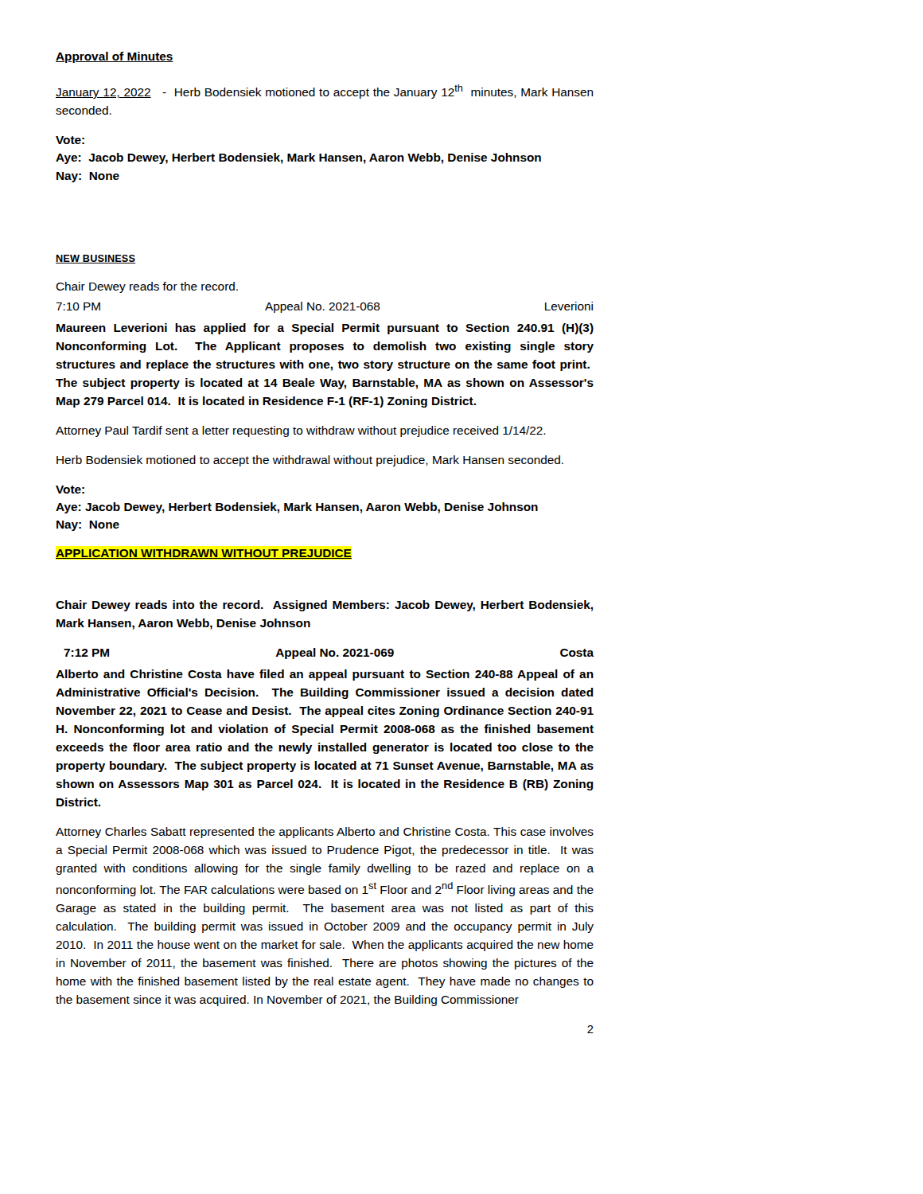Approval of Minutes
January 12, 2022 - Herb Bodensiek motioned to accept the January 12th minutes, Mark Hansen seconded.
Vote:
Aye: Jacob Dewey, Herbert Bodensiek, Mark Hansen, Aaron Webb, Denise Johnson
Nay: None
NEW BUSINESS
Chair Dewey reads for the record.
7:10 PM Appeal No. 2021-068 Leverioni
Maureen Leverioni has applied for a Special Permit pursuant to Section 240.91 (H)(3) Nonconforming Lot. The Applicant proposes to demolish two existing single story structures and replace the structures with one, two story structure on the same foot print. The subject property is located at 14 Beale Way, Barnstable, MA as shown on Assessor's Map 279 Parcel 014. It is located in Residence F-1 (RF-1) Zoning District.
Attorney Paul Tardif sent a letter requesting to withdraw without prejudice received 1/14/22.
Herb Bodensiek motioned to accept the withdrawal without prejudice, Mark Hansen seconded.
Vote:
Aye: Jacob Dewey, Herbert Bodensiek, Mark Hansen, Aaron Webb, Denise Johnson
Nay: None
APPLICATION WITHDRAWN WITHOUT PREJUDICE
Chair Dewey reads into the record. Assigned Members: Jacob Dewey, Herbert Bodensiek, Mark Hansen, Aaron Webb, Denise Johnson
7:12 PM Appeal No. 2021-069 Costa
Alberto and Christine Costa have filed an appeal pursuant to Section 240-88 Appeal of an Administrative Official's Decision. The Building Commissioner issued a decision dated November 22, 2021 to Cease and Desist. The appeal cites Zoning Ordinance Section 240-91 H. Nonconforming lot and violation of Special Permit 2008-068 as the finished basement exceeds the floor area ratio and the newly installed generator is located too close to the property boundary. The subject property is located at 71 Sunset Avenue, Barnstable, MA as shown on Assessors Map 301 as Parcel 024. It is located in the Residence B (RB) Zoning District.
Attorney Charles Sabatt represented the applicants Alberto and Christine Costa. This case involves a Special Permit 2008-068 which was issued to Prudence Pigot, the predecessor in title. It was granted with conditions allowing for the single family dwelling to be razed and replace on a nonconforming lot. The FAR calculations were based on 1st Floor and 2nd Floor living areas and the Garage as stated in the building permit. The basement area was not listed as part of this calculation. The building permit was issued in October 2009 and the occupancy permit in July 2010. In 2011 the house went on the market for sale. When the applicants acquired the new home in November of 2011, the basement was finished. There are photos showing the pictures of the home with the finished basement listed by the real estate agent. They have made no changes to the basement since it was acquired. In November of 2021, the Building Commissioner
2